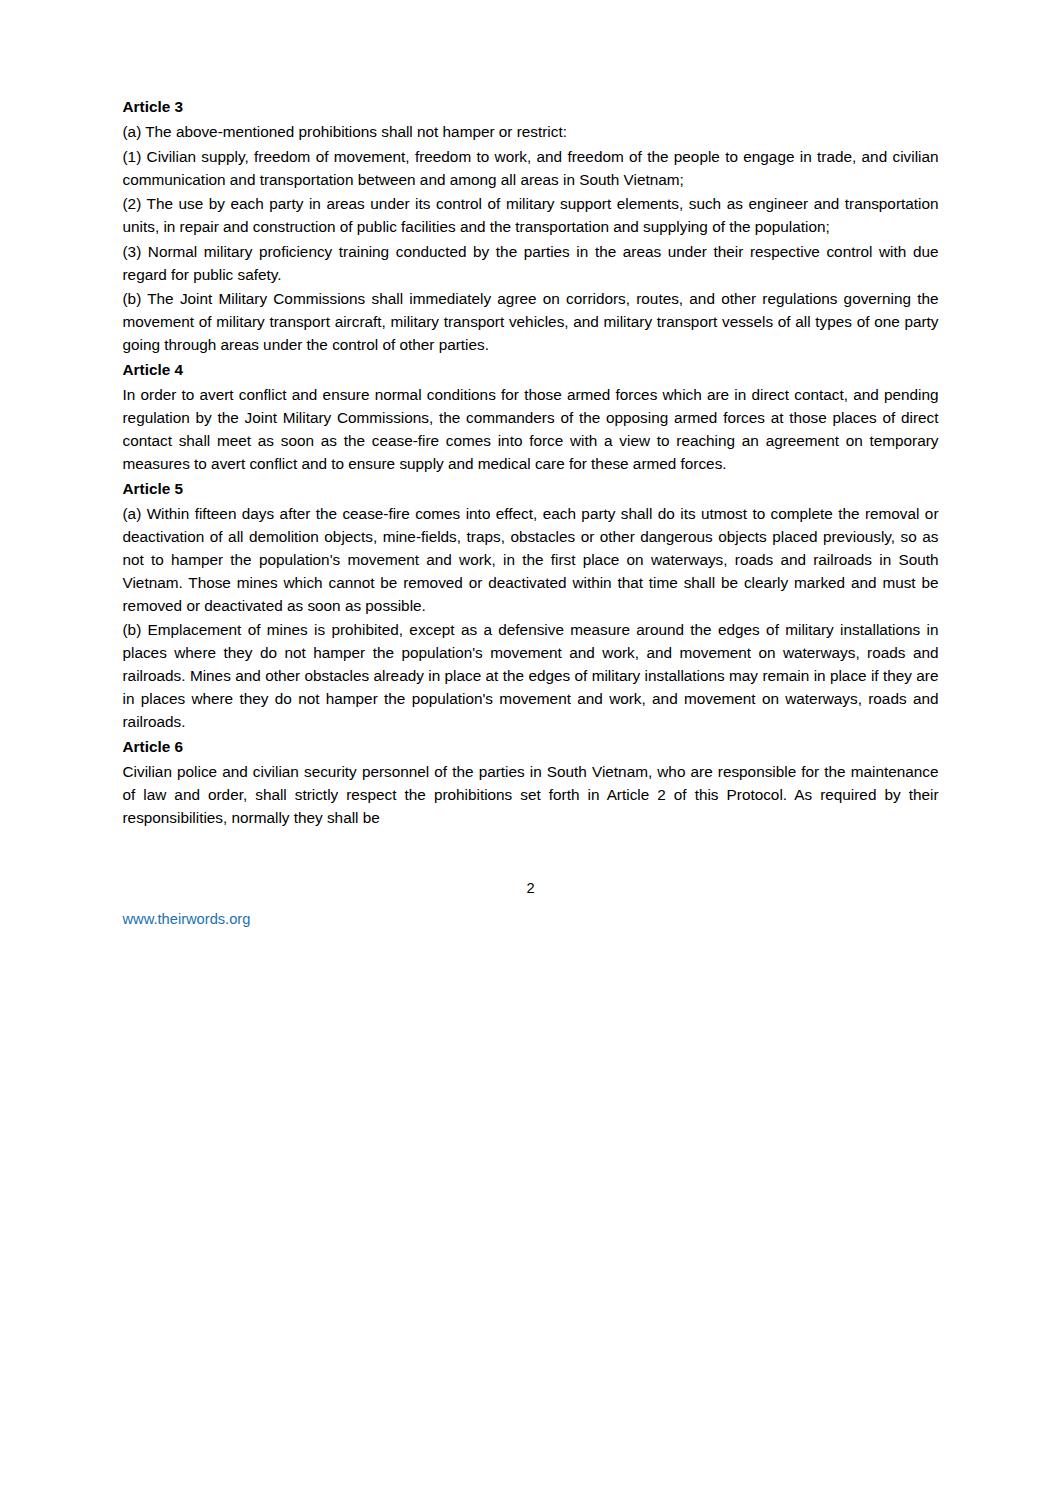Article 3
(a) The above-mentioned prohibitions shall not hamper or restrict:
(1) Civilian supply, freedom of movement, freedom to work, and freedom of the people to engage in trade, and civilian communication and transportation between and among all areas in South Vietnam;
(2) The use by each party in areas under its control of military support elements, such as engineer and transportation units, in repair and construction of public facilities and the transportation and supplying of the population;
(3) Normal military proficiency training conducted by the parties in the areas under their respective control with due regard for public safety.
(b) The Joint Military Commissions shall immediately agree on corridors, routes, and other regulations governing the movement of military transport aircraft, military transport vehicles, and military transport vessels of all types of one party going through areas under the control of other parties.
Article 4
In order to avert conflict and ensure normal conditions for those armed forces which are in direct contact, and pending regulation by the Joint Military Commissions, the commanders of the opposing armed forces at those places of direct contact shall meet as soon as the cease-fire comes into force with a view to reaching an agreement on temporary measures to avert conflict and to ensure supply and medical care for these armed forces.
Article 5
(a) Within fifteen days after the cease-fire comes into effect, each party shall do its utmost to complete the removal or deactivation of all demolition objects, mine-fields, traps, obstacles or other dangerous objects placed previously, so as not to hamper the population's movement and work, in the first place on waterways, roads and railroads in South Vietnam. Those mines which cannot be removed or deactivated within that time shall be clearly marked and must be removed or deactivated as soon as possible.
(b) Emplacement of mines is prohibited, except as a defensive measure around the edges of military installations in places where they do not hamper the population's movement and work, and movement on waterways, roads and railroads. Mines and other obstacles already in place at the edges of military installations may remain in place if they are in places where they do not hamper the population's movement and work, and movement on waterways, roads and railroads.
Article 6
Civilian police and civilian security personnel of the parties in South Vietnam, who are responsible for the maintenance of law and order, shall strictly respect the prohibitions set forth in Article 2 of this Protocol. As required by their responsibilities, normally they shall be
2
www.theirwords.org